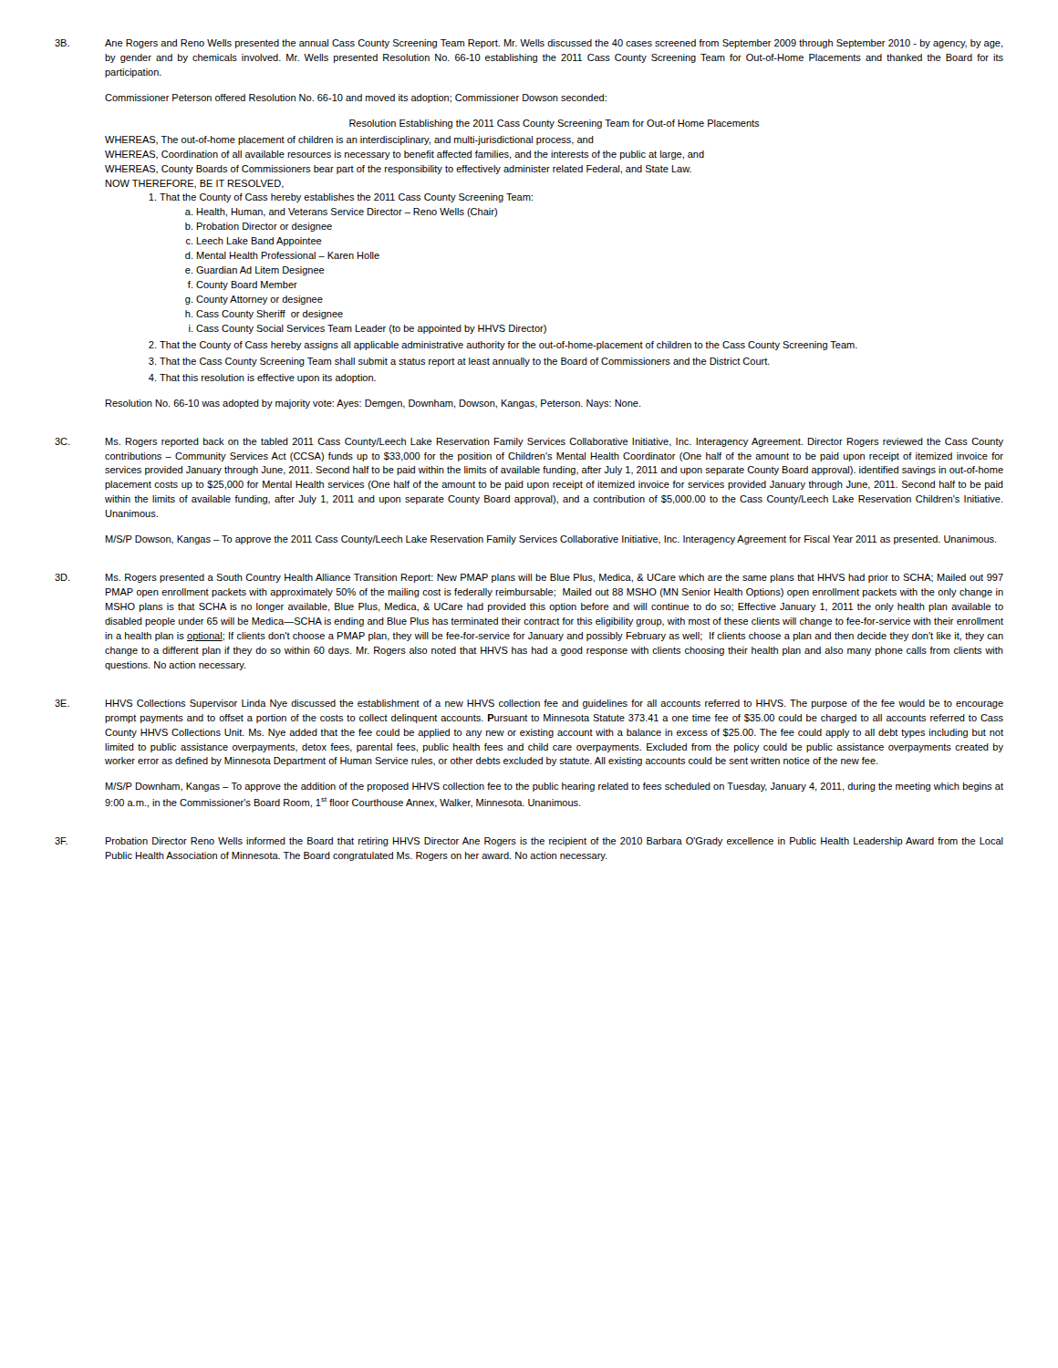3B.
Ane Rogers and Reno Wells presented the annual Cass County Screening Team Report. Mr. Wells discussed the 40 cases screened from September 2009 through September 2010 - by agency, by age, by gender and by chemicals involved. Mr. Wells presented Resolution No. 66-10 establishing the 2011 Cass County Screening Team for Out-of-Home Placements and thanked the Board for its participation.
Commissioner Peterson offered Resolution No. 66-10 and moved its adoption; Commissioner Dowson seconded:
Resolution Establishing the 2011 Cass County Screening Team for Out-of Home Placements
WHEREAS, The out-of-home placement of children is an interdisciplinary, and multi-jurisdictional process, and
WHEREAS, Coordination of all available resources is necessary to benefit affected families, and the interests of the public at large, and
WHEREAS, County Boards of Commissioners bear part of the responsibility to effectively administer related Federal, and State Law.
NOW THEREFORE, BE IT RESOLVED,
That the County of Cass hereby establishes the 2011 Cass County Screening Team:
Health, Human, and Veterans Service Director – Reno Wells (Chair)
Probation Director or designee
Leech Lake Band Appointee
Mental Health Professional – Karen Holle
Guardian Ad Litem Designee
County Board Member
County Attorney or designee
Cass County Sheriff or designee
Cass County Social Services Team Leader (to be appointed by HHVS Director)
That the County of Cass hereby assigns all applicable administrative authority for the out-of-home-placement of children to the Cass County Screening Team.
That the Cass County Screening Team shall submit a status report at least annually to the Board of Commissioners and the District Court.
That this resolution is effective upon its adoption.
Resolution No. 66-10 was adopted by majority vote: Ayes: Demgen, Downham, Dowson, Kangas, Peterson. Nays: None.
3C.
Ms. Rogers reported back on the tabled 2011 Cass County/Leech Lake Reservation Family Services Collaborative Initiative, Inc. Interagency Agreement. Director Rogers reviewed the Cass County contributions – Community Services Act (CCSA) funds up to $33,000 for the position of Children's Mental Health Coordinator (One half of the amount to be paid upon receipt of itemized invoice for services provided January through June, 2011. Second half to be paid within the limits of available funding, after July 1, 2011 and upon separate County Board approval). identified savings in out-of-home placement costs up to $25,000 for Mental Health services (One half of the amount to be paid upon receipt of itemized invoice for services provided January through June, 2011. Second half to be paid within the limits of available funding, after July 1, 2011 and upon separate County Board approval), and a contribution of $5,000.00 to the Cass County/Leech Lake Reservation Children's Initiative. Unanimous.
M/S/P Dowson, Kangas – To approve the 2011 Cass County/Leech Lake Reservation Family Services Collaborative Initiative, Inc. Interagency Agreement for Fiscal Year 2011 as presented. Unanimous.
3D.
Ms. Rogers presented a South Country Health Alliance Transition Report: New PMAP plans will be Blue Plus, Medica, & UCare which are the same plans that HHVS had prior to SCHA; Mailed out 997 PMAP open enrollment packets with approximately 50% of the mailing cost is federally reimbursable; Mailed out 88 MSHO (MN Senior Health Options) open enrollment packets with the only change in MSHO plans is that SCHA is no longer available, Blue Plus, Medica, & UCare had provided this option before and will continue to do so; Effective January 1, 2011 the only health plan available to disabled people under 65 will be Medica—SCHA is ending and Blue Plus has terminated their contract for this eligibility group, with most of these clients will change to fee-for-service with their enrollment in a health plan is optional; If clients don't choose a PMAP plan, they will be fee-for-service for January and possibly February as well; If clients choose a plan and then decide they don't like it, they can change to a different plan if they do so within 60 days. Mr. Rogers also noted that HHVS has had a good response with clients choosing their health plan and also many phone calls from clients with questions. No action necessary.
3E.
HHVS Collections Supervisor Linda Nye discussed the establishment of a new HHVS collection fee and guidelines for all accounts referred to HHVS. The purpose of the fee would be to encourage prompt payments and to offset a portion of the costs to collect delinquent accounts. Pursuant to Minnesota Statute 373.41 a one time fee of $35.00 could be charged to all accounts referred to Cass County HHVS Collections Unit. Ms. Nye added that the fee could be applied to any new or existing account with a balance in excess of $25.00. The fee could apply to all debt types including but not limited to public assistance overpayments, detox fees, parental fees, public health fees and child care overpayments. Excluded from the policy could be public assistance overpayments created by worker error as defined by Minnesota Department of Human Service rules, or other debts excluded by statute. All existing accounts could be sent written notice of the new fee.
M/S/P Downham, Kangas – To approve the addition of the proposed HHVS collection fee to the public hearing related to fees scheduled on Tuesday, January 4, 2011, during the meeting which begins at 9:00 a.m., in the Commissioner's Board Room, 1st floor Courthouse Annex, Walker, Minnesota. Unanimous.
3F.
Probation Director Reno Wells informed the Board that retiring HHVS Director Ane Rogers is the recipient of the 2010 Barbara O'Grady excellence in Public Health Leadership Award from the Local Public Health Association of Minnesota. The Board congratulated Ms. Rogers on her award. No action necessary.